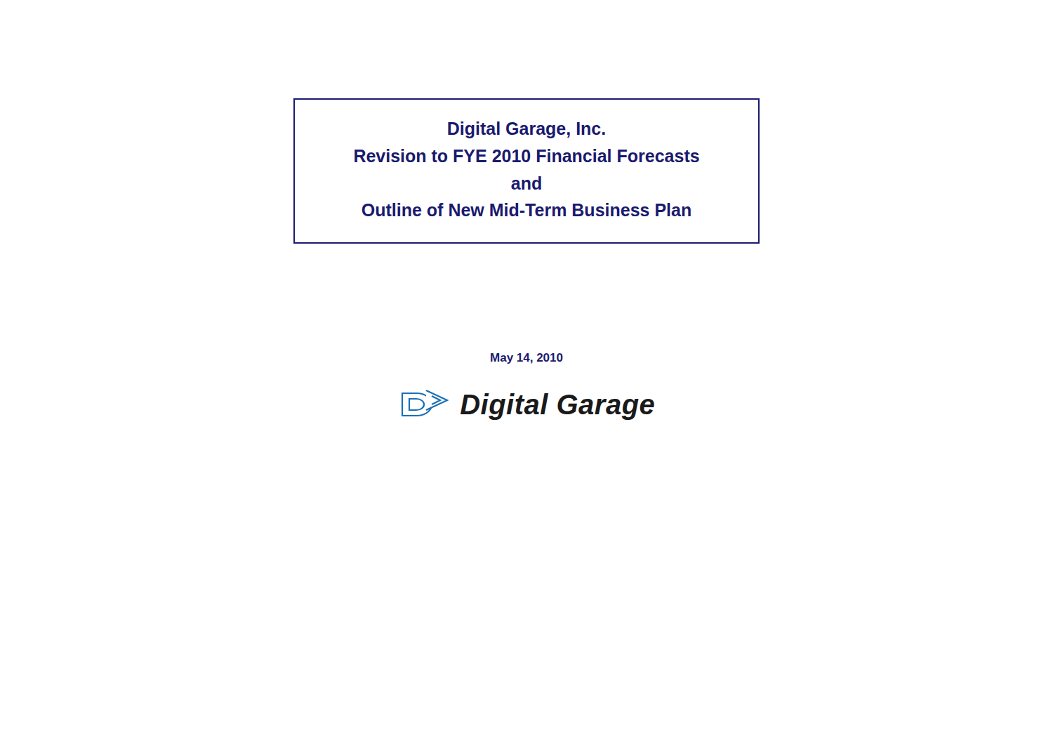Digital Garage, Inc.
Revision to FYE 2010 Financial Forecasts
and
Outline of New Mid-Term Business Plan
May 14, 2010
Digital Garage